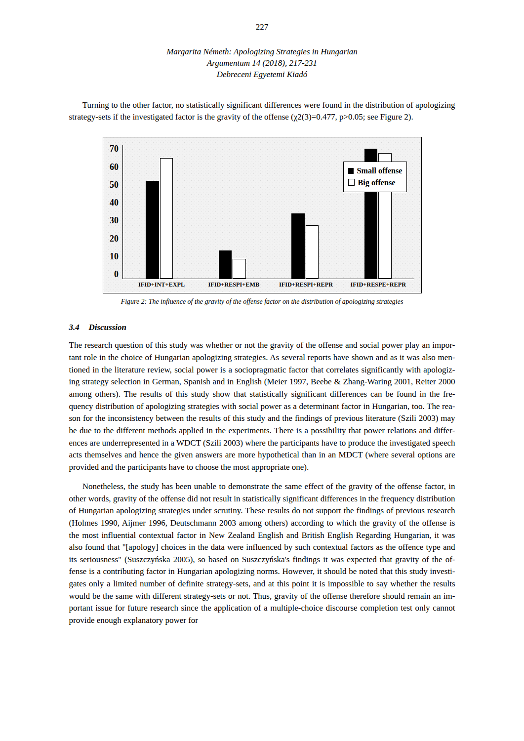227
Margarita Németh: Apologizing Strategies in Hungarian Argumentum 14 (2018), 217-231 Debreceni Egyetemi Kiadó
Turning to the other factor, no statistically significant differences were found in the distribution of apologizing strategy-sets if the investigated factor is the gravity of the offense (χ2(3)=0.477, p>0.05; see Figure 2).
70 60 50 40 30 20 10 0
Small offense
Big offense
IFID+INT+EXPL IFID+RESPI+EMB IFID+RESPI+REPR IFID+RESPE+REPR
Figure 2: The influence of the gravity of the offense factor on the distribution of apologizing strategies
3.4 Discussion
The research question of this study was whether or not the gravity of the offense and social power play an important role in the choice of Hungarian apologizing strategies. As several reports have shown and as it was also mentioned in the literature review, social power is a sociopragmatic factor that correlates significantly with apologizing strategy selection in German, Spanish and in English (Meier 1997, Beebe & Zhang-Waring 2001, Reiter 2000 among others). The results of this study show that statistically significant differences can be found in the frequency distribution of apologizing strategies with social power as a determinant factor in Hungarian, too. The reason for the inconsistency between the results of this study and the findings of previous literature (Szili 2003) may be due to the different methods applied in the experiments. There is a possibility that power relations and differences are underrepresented in a WDCT (Szili 2003) where the participants have to produce the investigated speech acts themselves and hence the given answers are more hypothetical than in an MDCT (where several options are provided and the participants have to choose the most appropriate one).
Nonetheless, the study has been unable to demonstrate the same effect of the gravity of the offense factor, in other words, gravity of the offense did not result in statistically significant differences in the frequency distribution of Hungarian apologizing strategies under scrutiny. These results do not support the findings of previous research (Holmes 1990, Aijmer 1996, Deutschmann 2003 among others) according to which the gravity of the offense is the most influential contextual factor in New Zealand English and British English Regarding Hungarian, it was also found that "[apology] choices in the data were influenced by such contextual factors as the offence type and its seriousness" (Suszczyńska 2005), so based on Suszczyńska's findings it was expected that gravity of the offense is a contributing factor in Hungarian apologizing norms. However, it should be noted that this study investigates only a limited number of definite strategy-sets, and at this point it is impossible to say whether the results would be the same with different strategy-sets or not. Thus, gravity of the offense therefore should remain an important issue for future research since the application of a multiple-choice discourse completion test only cannot provide enough explanatory power for